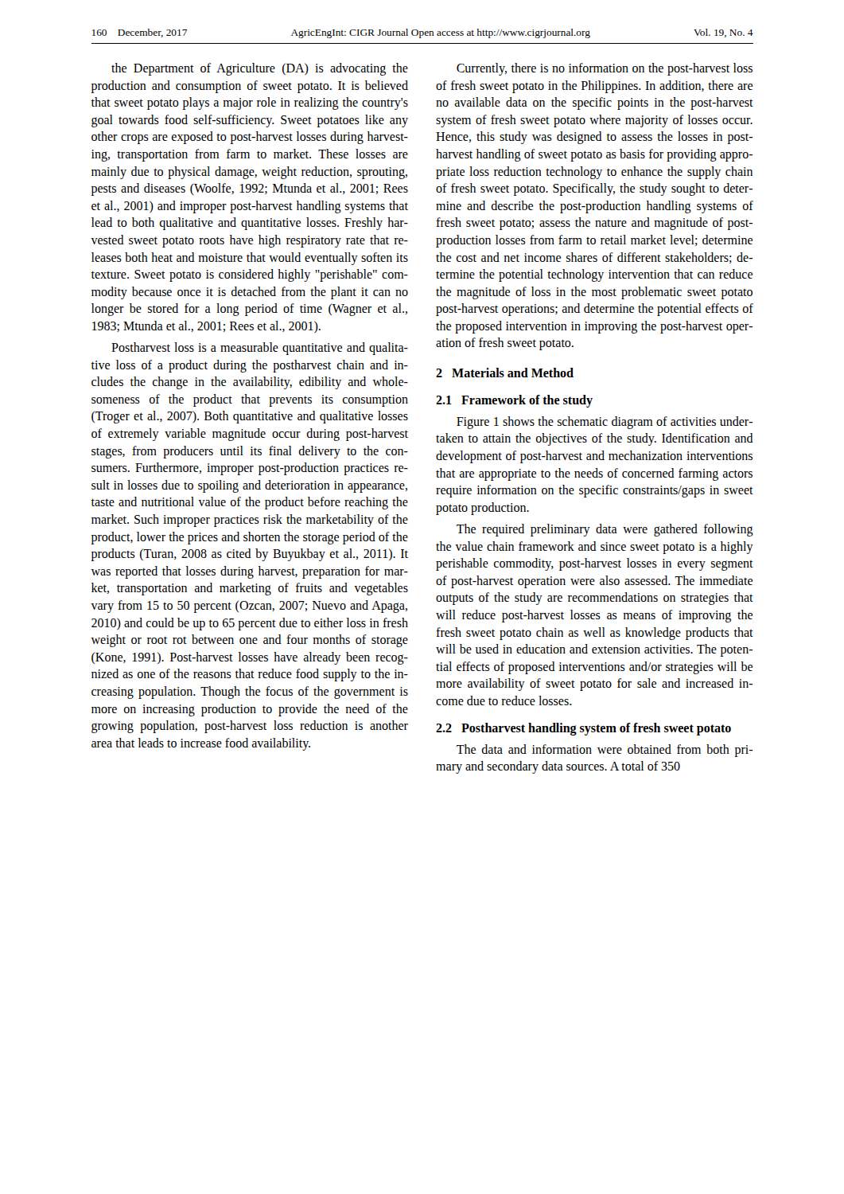160 December, 2017 AgricEngInt: CIGR Journal Open access at http://www.cigrjournal.org Vol. 19, No. 4
the Department of Agriculture (DA) is advocating the production and consumption of sweet potato. It is believed that sweet potato plays a major role in realizing the country's goal towards food self-sufficiency. Sweet potatoes like any other crops are exposed to post-harvest losses during harvesting, transportation from farm to market. These losses are mainly due to physical damage, weight reduction, sprouting, pests and diseases (Woolfe, 1992; Mtunda et al., 2001; Rees et al., 2001) and improper post-harvest handling systems that lead to both qualitative and quantitative losses. Freshly harvested sweet potato roots have high respiratory rate that releases both heat and moisture that would eventually soften its texture. Sweet potato is considered highly "perishable" commodity because once it is detached from the plant it can no longer be stored for a long period of time (Wagner et al., 1983; Mtunda et al., 2001; Rees et al., 2001).
Postharvest loss is a measurable quantitative and qualitative loss of a product during the postharvest chain and includes the change in the availability, edibility and wholesomeness of the product that prevents its consumption (Troger et al., 2007). Both quantitative and qualitative losses of extremely variable magnitude occur during post-harvest stages, from producers until its final delivery to the consumers. Furthermore, improper post-production practices result in losses due to spoiling and deterioration in appearance, taste and nutritional value of the product before reaching the market. Such improper practices risk the marketability of the product, lower the prices and shorten the storage period of the products (Turan, 2008 as cited by Buyukbay et al., 2011). It was reported that losses during harvest, preparation for market, transportation and marketing of fruits and vegetables vary from 15 to 50 percent (Ozcan, 2007; Nuevo and Apaga, 2010) and could be up to 65 percent due to either loss in fresh weight or root rot between one and four months of storage (Kone, 1991). Post-harvest losses have already been recognized as one of the reasons that reduce food supply to the increasing population. Though the focus of the government is more on increasing production to provide the need of the growing population, post-harvest loss reduction is another area that leads to increase food availability.
Currently, there is no information on the post-harvest loss of fresh sweet potato in the Philippines. In addition, there are no available data on the specific points in the post-harvest system of fresh sweet potato where majority of losses occur. Hence, this study was designed to assess the losses in post-harvest handling of sweet potato as basis for providing appropriate loss reduction technology to enhance the supply chain of fresh sweet potato. Specifically, the study sought to determine and describe the post-production handling systems of fresh sweet potato; assess the nature and magnitude of post-production losses from farm to retail market level; determine the cost and net income shares of different stakeholders; determine the potential technology intervention that can reduce the magnitude of loss in the most problematic sweet potato post-harvest operations; and determine the potential effects of the proposed intervention in improving the post-harvest operation of fresh sweet potato.
2 Materials and Method
2.1 Framework of the study
Figure 1 shows the schematic diagram of activities undertaken to attain the objectives of the study. Identification and development of post-harvest and mechanization interventions that are appropriate to the needs of concerned farming actors require information on the specific constraints/gaps in sweet potato production.
The required preliminary data were gathered following the value chain framework and since sweet potato is a highly perishable commodity, post-harvest losses in every segment of post-harvest operation were also assessed. The immediate outputs of the study are recommendations on strategies that will reduce post-harvest losses as means of improving the fresh sweet potato chain as well as knowledge products that will be used in education and extension activities. The potential effects of proposed interventions and/or strategies will be more availability of sweet potato for sale and increased income due to reduce losses.
2.2 Postharvest handling system of fresh sweet potato
The data and information were obtained from both primary and secondary data sources. A total of 350